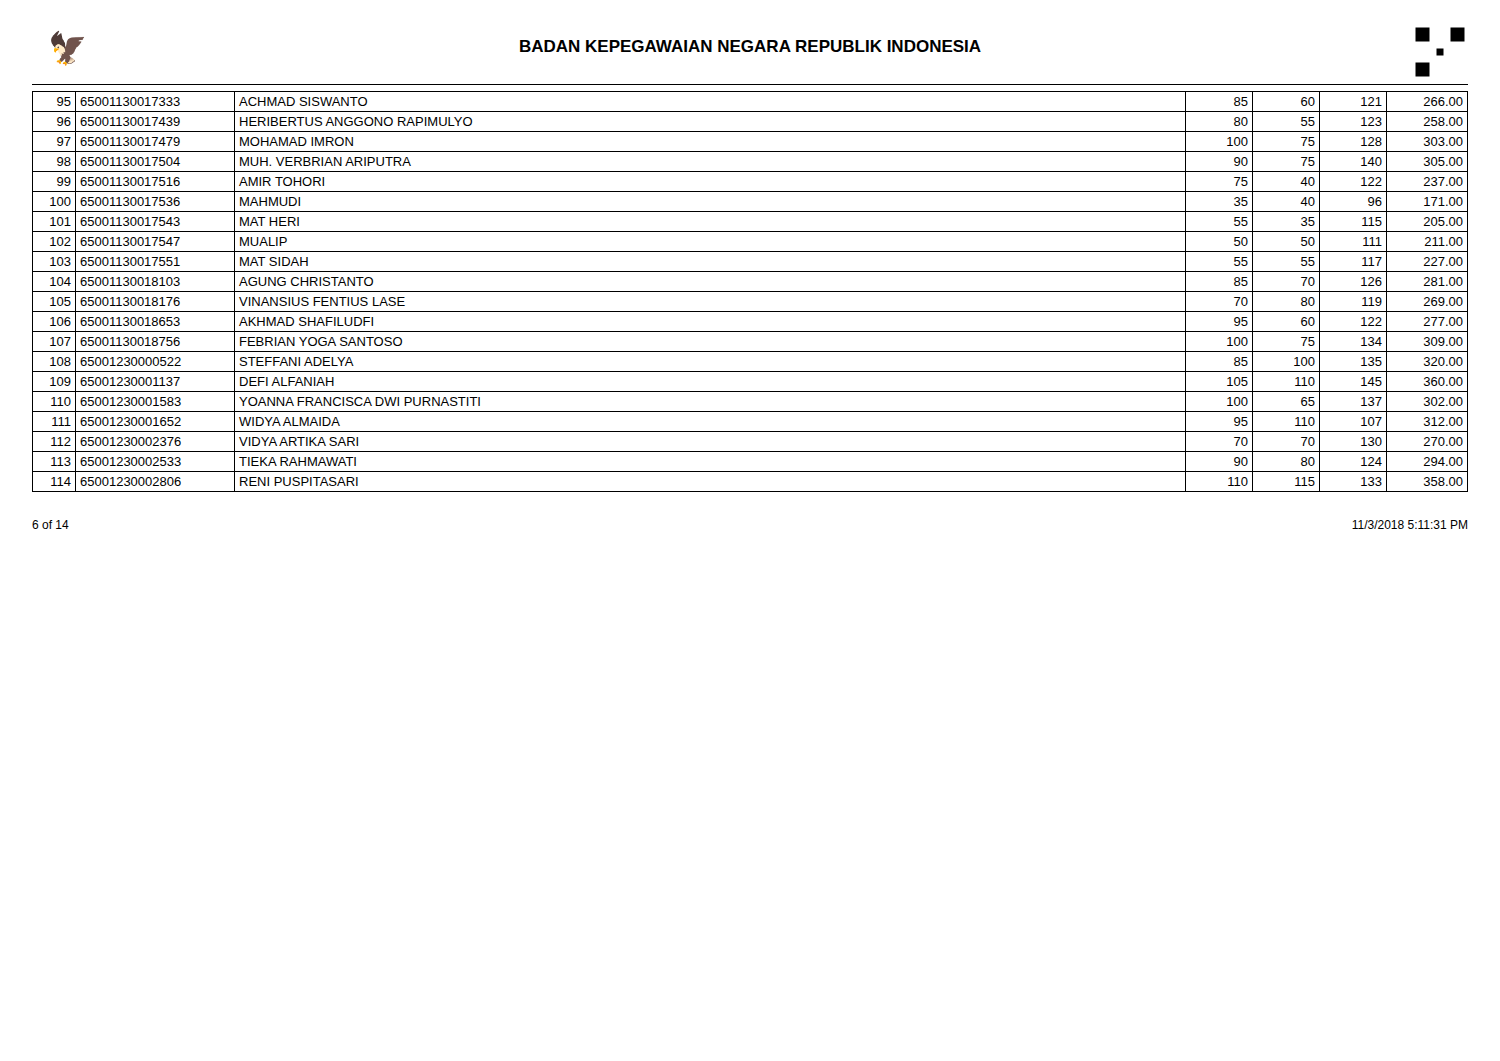BADAN KEPEGAWAIAN NEGARA REPUBLIK INDONESIA
| 95 | 65001130017333 | ACHMAD SISWANTO | 85 | 60 | 121 | 266.00 |
| 96 | 65001130017439 | HERIBERTUS ANGGONO RAPIMULYO | 80 | 55 | 123 | 258.00 |
| 97 | 65001130017479 | MOHAMAD IMRON | 100 | 75 | 128 | 303.00 |
| 98 | 65001130017504 | MUH. VERBRIAN ARIPUTRA | 90 | 75 | 140 | 305.00 |
| 99 | 65001130017516 | AMIR TOHORI | 75 | 40 | 122 | 237.00 |
| 100 | 65001130017536 | MAHMUDI | 35 | 40 | 96 | 171.00 |
| 101 | 65001130017543 | MAT HERI | 55 | 35 | 115 | 205.00 |
| 102 | 65001130017547 | MUALIP | 50 | 50 | 111 | 211.00 |
| 103 | 65001130017551 | MAT SIDAH | 55 | 55 | 117 | 227.00 |
| 104 | 65001130018103 | AGUNG CHRISTANTO | 85 | 70 | 126 | 281.00 |
| 105 | 65001130018176 | VINANSIUS FENTIUS LASE | 70 | 80 | 119 | 269.00 |
| 106 | 65001130018653 | AKHMAD SHAFILUDFI | 95 | 60 | 122 | 277.00 |
| 107 | 65001130018756 | FEBRIAN YOGA SANTOSO | 100 | 75 | 134 | 309.00 |
| 108 | 65001230000522 | STEFFANI ADELYA | 85 | 100 | 135 | 320.00 |
| 109 | 65001230001137 | DEFI ALFANIAH | 105 | 110 | 145 | 360.00 |
| 110 | 65001230001583 | YOANNA FRANCISCA DWI PURNASTITI | 100 | 65 | 137 | 302.00 |
| 111 | 65001230001652 | WIDYA ALMAIDA | 95 | 110 | 107 | 312.00 |
| 112 | 65001230002376 | VIDYA ARTIKA SARI | 70 | 70 | 130 | 270.00 |
| 113 | 65001230002533 | TIEKA RAHMAWATI | 90 | 80 | 124 | 294.00 |
| 114 | 65001230002806 | RENI PUSPITASARI | 110 | 115 | 133 | 358.00 |
6 of 14 11/3/2018 5:11:31 PM